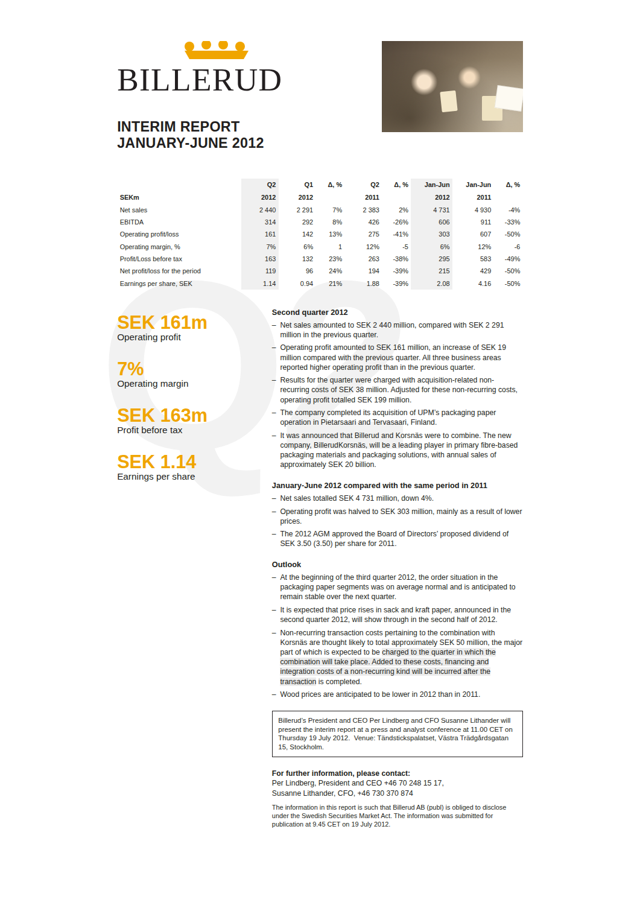Q2
BILLERUD
INTERIM REPORT
JANUARY-JUNE 2012
| | Q2 | Q1 | Δ, % | Q2 | Δ, % | Jan-Jun | Jan-Jun | Δ, % |
| --- | --- | --- | --- | --- | --- | --- | --- | --- |
| SEKm | 2012 | 2012 | | 2011 | | 2012 | 2011 | |
| Net sales | 2 440 | 2 291 | 7% | 2 383 | 2% | 4 731 | 4 930 | -4% |
| EBITDA | 314 | 292 | 8% | 426 | -26% | 606 | 911 | -33% |
| Operating profit/loss | 161 | 142 | 13% | 275 | -41% | 303 | 607 | -50% |
| Operating margin, % | 7% | 6% | 1 | 12% | -5 | 6% | 12% | -6 |
| Profit/Loss before tax | 163 | 132 | 23% | 263 | -38% | 295 | 583 | -49% |
| Net profit/loss for the period | 119 | 96 | 24% | 194 | -39% | 215 | 429 | -50% |
| Earnings per share, SEK | 1.14 | 0.94 | 21% | 1.88 | -39% | 2.08 | 4.16 | -50% |
SEK 161m
Operating profit
7%
Operating margin
SEK 163m
Profit before tax
SEK 1.14
Earnings per share
Second quarter 2012
Net sales amounted to SEK 2 440 million, compared with SEK 2 291 million in the previous quarter.
Operating profit amounted to SEK 161 million, an increase of SEK 19 million compared with the previous quarter. All three business areas reported higher operating profit than in the previous quarter.
Results for the quarter were charged with acquisition-related non-recurring costs of SEK 38 million. Adjusted for these non-recurring costs, operating profit totalled SEK 199 million.
The company completed its acquisition of UPM’s packaging paper operation in Pietarsaari and Tervasaari, Finland.
It was announced that Billerud and Korsnäs were to combine. The new company, BillerudKorsnäs, will be a leading player in primary fibre-based packaging materials and packaging solutions, with annual sales of approximately SEK 20 billion.
January-June 2012 compared with the same period in 2011
Net sales totalled SEK 4 731 million, down 4%.
Operating profit was halved to SEK 303 million, mainly as a result of lower prices.
The 2012 AGM approved the Board of Directors’ proposed dividend of SEK 3.50 (3.50) per share for 2011.
Outlook
At the beginning of the third quarter 2012, the order situation in the packaging paper segments was on average normal and is anticipated to remain stable over the next quarter.
It is expected that price rises in sack and kraft paper, announced in the second quarter 2012, will show through in the second half of 2012.
Non-recurring transaction costs pertaining to the combination with Korsnäs are thought likely to total approximately SEK 50 million, the major part of which is expected to be charged to the quarter in which the combination will take place. Added to these costs, financing and integration costs of a non-recurring kind will be incurred after the transaction is completed.
Wood prices are anticipated to be lower in 2012 than in 2011.
Billerud’s President and CEO Per Lindberg and CFO Susanne Lithander will present the interim report at a press and analyst conference at 11.00 CET on Thursday 19 July 2012. Venue: Tändstickspalatset, Västra Trädgårdsgatan 15, Stockholm.
For further information, please contact:
Per Lindberg, President and CEO +46 70 248 15 17,
Susanne Lithander, CFO, +46 730 370 874
The information in this report is such that Billerud AB (publ) is obliged to disclose under the Swedish Securities Market Act. The information was submitted for publication at 9.45 CET on 19 July 2012.